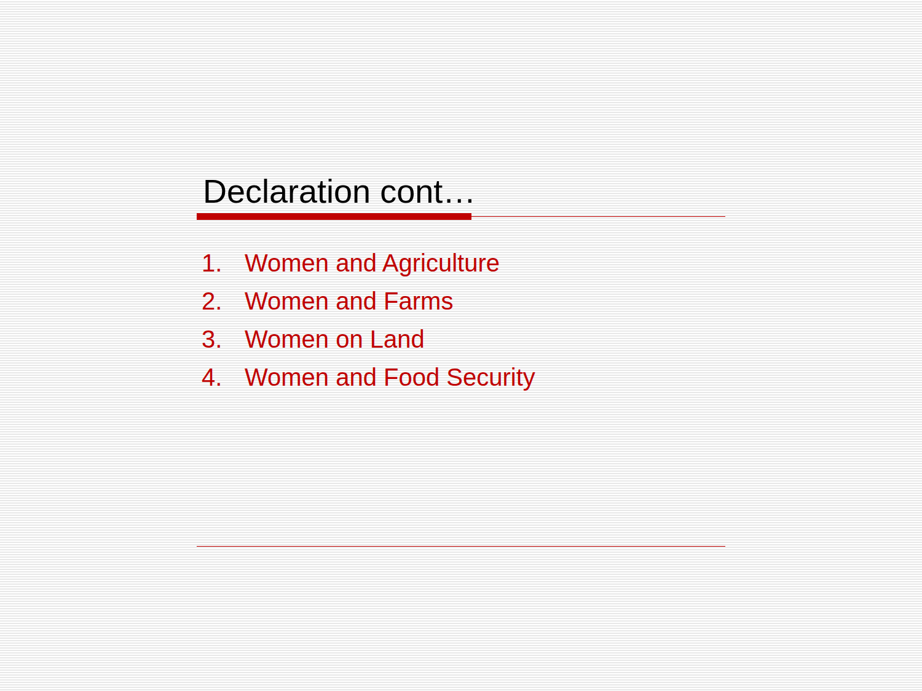Declaration cont…
Women and Agriculture
Women and Farms
Women on Land
Women and Food Security